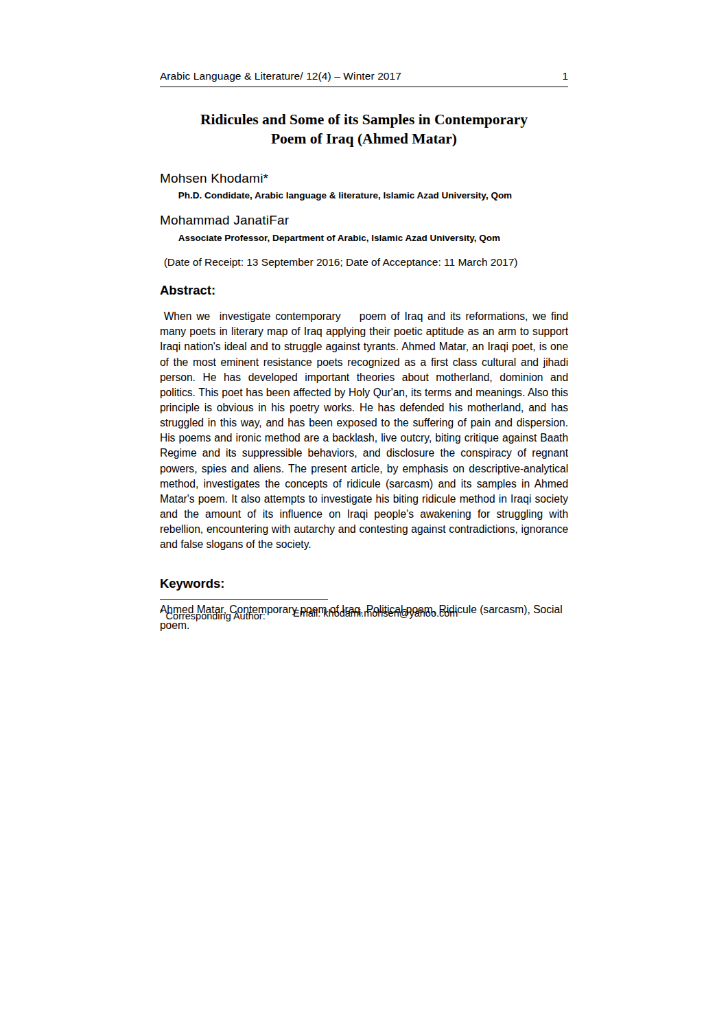Arabic Language & Literature/ 12(4) – Winter 2017 1
Ridicules and Some of its Samples in Contemporary
Poem of Iraq (Ahmed Matar)
Mohsen Khodami*
Ph.D. Condidate, Arabic language & literature, Islamic Azad University, Qom
Mohammad JanatiFar
Associate Professor, Department of Arabic, Islamic Azad University, Qom
(Date of Receipt: 13 September 2016; Date of Acceptance: 11 March 2017)
Abstract:
When we investigate contemporary poem of Iraq and its reformations, we find many poets in literary map of Iraq applying their poetic aptitude as an arm to support Iraqi nation's ideal and to struggle against tyrants. Ahmed Matar, an Iraqi poet, is one of the most eminent resistance poets recognized as a first class cultural and jihadi person. He has developed important theories about motherland, dominion and politics. This poet has been affected by Holy Qur'an, its terms and meanings. Also this principle is obvious in his poetry works. He has defended his motherland, and has struggled in this way, and has been exposed to the suffering of pain and dispersion. His poems and ironic method are a backlash, live outcry, biting critique against Baath Regime and its suppressible behaviors, and disclosure the conspiracy of regnant powers, spies and aliens. The present article, by emphasis on descriptive-analytical method, investigates the concepts of ridicule (sarcasm) and its samples in Ahmed Matar's poem. It also attempts to investigate his biting ridicule method in Iraqi society and the amount of its influence on Iraqi people's awakening for struggling with rebellion, encountering with autarchy and contesting against contradictions, ignorance and false slogans of the society.
Keywords:
Ahmed Matar, Contemporary poem of Iraq, Political poem, Ridicule (sarcasm), Social poem.
* Corresponding Author: Email: khodami.mohsen@yahoo.com